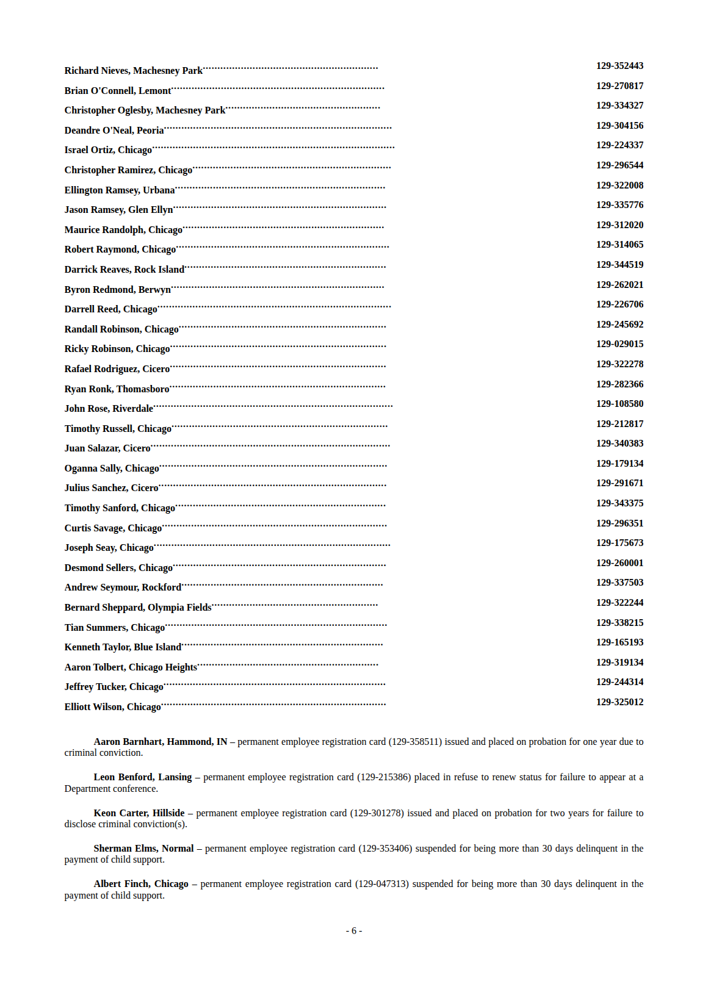129-352443 Richard Nieves, Machesney Park............................................................
129-270817 Brian O'Connell, Lemont.........................................................................
129-334327 Christopher Oglesby, Machesney Park.....................................................
129-304156 Deandre O'Neal, Peoria..............................................................................
129-224337 Israel Ortiz, Chicago...................................................................................
129-296544 Christopher Ramirez, Chicago....................................................................
129-322008 Ellington Ramsey, Urbana........................................................................
129-335776 Jason Ramsey, Glen Ellyn.........................................................................
129-312020 Maurice Randolph, Chicago.....................................................................
129-314065 Robert Raymond, Chicago.........................................................................
129-344519 Darrick Reaves, Rock Island.....................................................................
129-262021 Byron Redmond, Berwyn.........................................................................
129-226706 Darrell Reed, Chicago................................................................................
129-245692 Randall Robinson, Chicago.......................................................................
129-029015 Ricky Robinson, Chicago..........................................................................
129-322278 Rafael Rodriguez, Cicero..........................................................................
129-282366 Ryan Ronk, Thomasboro..........................................................................
129-108580 John Rose, Riverdale..................................................................................
129-212817 Timothy Russell, Chicago..........................................................................
129-340383 Juan Salazar, Cicero..................................................................................
129-179134 Oganna Sally, Chicago..............................................................................
129-291671 Julius Sanchez, Cicero..............................................................................
129-343375 Timothy Sanford, Chicago........................................................................
129-296351 Curtis Savage, Chicago.............................................................................
129-175673 Joseph Seay, Chicago.................................................................................
129-260001 Desmond Sellers, Chicago.........................................................................
129-337503 Andrew Seymour, Rockford.....................................................................
129-322244 Bernard Sheppard, Olympia Fields.........................................................
129-338215 Tian Summers, Chicago............................................................................
129-165193 Kenneth Taylor, Blue Island.....................................................................
129-319134 Aaron Tolbert, Chicago Heights..............................................................
129-244314 Jeffrey Tucker, Chicago............................................................................
129-325012 Elliott Wilson, Chicago.............................................................................
Aaron Barnhart, Hammond, IN – permanent employee registration card (129-358511) issued and placed on probation for one year due to criminal conviction.
Leon Benford, Lansing – permanent employee registration card (129-215386) placed in refuse to renew status for failure to appear at a Department conference.
Keon Carter, Hillside – permanent employee registration card (129-301278) issued and placed on probation for two years for failure to disclose criminal conviction(s).
Sherman Elms, Normal – permanent employee registration card (129-353406) suspended for being more than 30 days delinquent in the payment of child support.
Albert Finch, Chicago – permanent employee registration card (129-047313) suspended for being more than 30 days delinquent in the payment of child support.
- 6 -